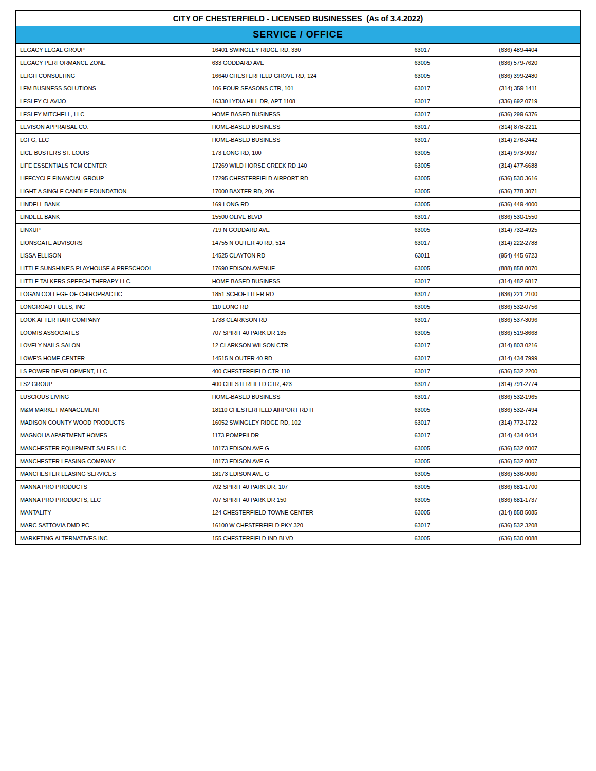CITY OF CHESTERFIELD - LICENSED BUSINESSES (As of 3.4.2022)
| SERVICE / OFFICE |
| LEGACY LEGAL GROUP | 16401 SWINGLEY RIDGE RD, 330 | 63017 | (636) 489-4404 |
| LEGACY PERFORMANCE ZONE | 633 GODDARD AVE | 63005 | (636) 579-7620 |
| LEIGH CONSULTING | 16640 CHESTERFIELD GROVE RD, 124 | 63005 | (636) 399-2480 |
| LEM BUSINESS SOLUTIONS | 106 FOUR SEASONS CTR, 101 | 63017 | (314) 359-1411 |
| LESLEY CLAVIJO | 16330 LYDIA HILL DR, APT 1108 | 63017 | (336) 692-0719 |
| LESLEY MITCHELL, LLC | HOME-BASED BUSINESS | 63017 | (636) 299-6376 |
| LEVISON APPRAISAL CO. | HOME-BASED BUSINESS | 63017 | (314) 878-2211 |
| LGFG, LLC | HOME-BASED BUSINESS | 63017 | (314) 276-2442 |
| LICE BUSTERS ST. LOUIS | 173 LONG RD, 100 | 63005 | (314) 973-9037 |
| LIFE ESSENTIALS TCM CENTER | 17269 WILD HORSE CREEK RD 140 | 63005 | (314) 477-6688 |
| LIFECYCLE FINANCIAL GROUP | 17295 CHESTERFIELD AIRPORT RD | 63005 | (636) 530-3616 |
| LIGHT A SINGLE CANDLE FOUNDATION | 17000 BAXTER RD, 206 | 63005 | (636) 778-3071 |
| LINDELL BANK | 169 LONG RD | 63005 | (636) 449-4000 |
| LINDELL BANK | 15500 OLIVE BLVD | 63017 | (636) 530-1550 |
| LINXUP | 719 N GODDARD AVE | 63005 | (314) 732-4925 |
| LIONSGATE ADVISORS | 14755 N OUTER 40 RD, 514 | 63017 | (314) 222-2788 |
| LISSA ELLISON | 14525 CLAYTON RD | 63011 | (954) 445-6723 |
| LITTLE SUNSHINE'S PLAYHOUSE & PRESCHOOL | 17690 EDISON AVENUE | 63005 | (888) 858-8070 |
| LITTLE TALKERS SPEECH THERAPY LLC | HOME-BASED BUSINESS | 63017 | (314) 482-6817 |
| LOGAN COLLEGE OF CHIROPRACTIC | 1851 SCHOETTLER RD | 63017 | (636) 221-2100 |
| LONGROAD FUELS, INC | 110 LONG RD | 63005 | (636) 532-0756 |
| LOOK AFTER HAIR COMPANY | 1738 CLARKSON RD | 63017 | (636) 537-3096 |
| LOOMIS ASSOCIATES | 707 SPIRIT 40 PARK DR 135 | 63005 | (636) 519-8668 |
| LOVELY NAILS SALON | 12 CLARKSON WILSON CTR | 63017 | (314) 803-0216 |
| LOWE'S HOME CENTER | 14515 N OUTER 40 RD | 63017 | (314) 434-7999 |
| LS POWER DEVELOPMENT, LLC | 400 CHESTERFIELD CTR 110 | 63017 | (636) 532-2200 |
| LS2 GROUP | 400 CHESTERFIELD CTR, 423 | 63017 | (314) 791-2774 |
| LUSCIOUS LIVING | HOME-BASED BUSINESS | 63017 | (636) 532-1965 |
| M&M MARKET MANAGEMENT | 18110 CHESTERFIELD AIRPORT RD H | 63005 | (636) 532-7494 |
| MADISON COUNTY WOOD PRODUCTS | 16052 SWINGLEY RIDGE RD, 102 | 63017 | (314) 772-1722 |
| MAGNOLIA APARTMENT HOMES | 1173 POMPEII DR | 63017 | (314) 434-0434 |
| MANCHESTER EQUIPMENT SALES LLC | 18173 EDISON AVE G | 63005 | (636) 532-0007 |
| MANCHESTER LEASING COMPANY | 18173 EDISON AVE G | 63005 | (636) 532-0007 |
| MANCHESTER LEASING SERVICES | 18173 EDISON AVE G | 63005 | (636) 536-9060 |
| MANNA PRO PRODUCTS | 702 SPIRIT 40 PARK DR, 107 | 63005 | (636) 681-1700 |
| MANNA PRO PRODUCTS, LLC | 707 SPIRIT 40 PARK DR 150 | 63005 | (636) 681-1737 |
| MANTALITY | 124 CHESTERFIELD TOWNE CENTER | 63005 | (314) 858-5085 |
| MARC SATTOVIA DMD PC | 16100 W CHESTERFIELD PKY 320 | 63017 | (636) 532-3208 |
| MARKETING ALTERNATIVES INC | 155 CHESTERFIELD IND BLVD | 63005 | (636) 530-0088 |